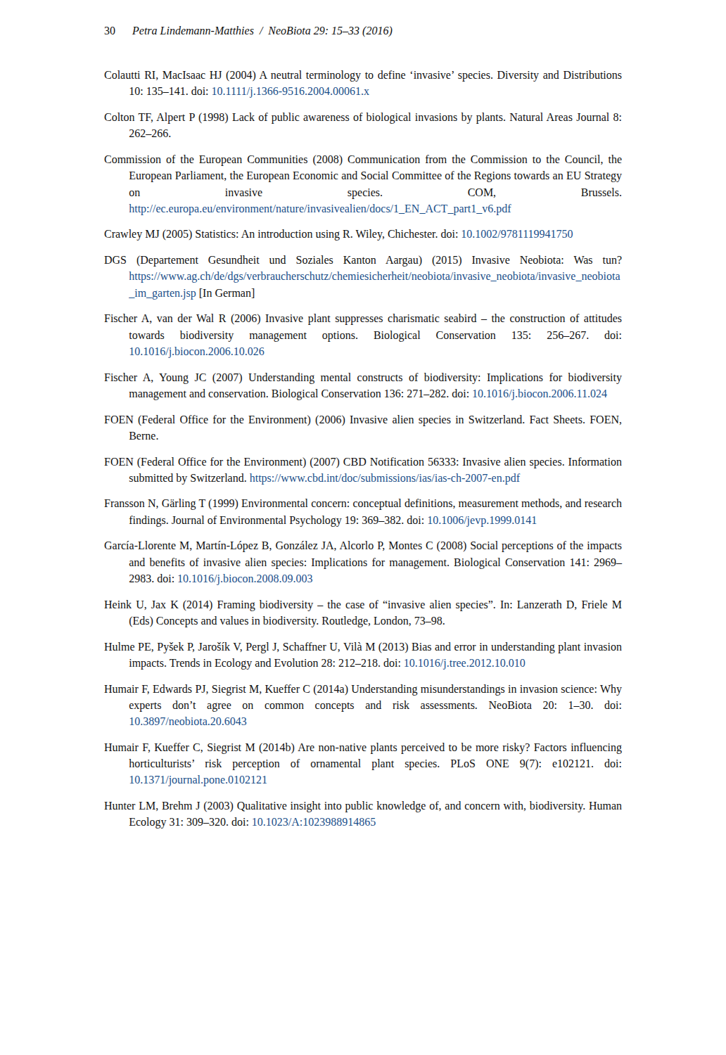30 Petra Lindemann-Matthies / NeoBiota 29: 15–33 (2016)
Colautti RI, MacIsaac HJ (2004) A neutral terminology to define ‘invasive’ species. Diversity and Distributions 10: 135–141. doi: 10.1111/j.1366-9516.2004.00061.x
Colton TF, Alpert P (1998) Lack of public awareness of biological invasions by plants. Natural Areas Journal 8: 262–266.
Commission of the European Communities (2008) Communication from the Commission to the Council, the European Parliament, the European Economic and Social Committee of the Regions towards an EU Strategy on invasive species. COM, Brussels. http://ec.europa.eu/environment/nature/invasivealien/docs/1_EN_ACT_part1_v6.pdf
Crawley MJ (2005) Statistics: An introduction using R. Wiley, Chichester. doi: 10.1002/9781119941750
DGS (Departement Gesundheit und Soziales Kanton Aargau) (2015) Invasive Neobiota: Was tun? https://www.ag.ch/de/dgs/verbraucherschutz/chemiesicherheit/neobiota/invasive_neobiota/invasive_neobiota_im_garten.jsp [In German]
Fischer A, van der Wal R (2006) Invasive plant suppresses charismatic seabird – the construction of attitudes towards biodiversity management options. Biological Conservation 135: 256–267. doi: 10.1016/j.biocon.2006.10.026
Fischer A, Young JC (2007) Understanding mental constructs of biodiversity: Implications for biodiversity management and conservation. Biological Conservation 136: 271–282. doi: 10.1016/j.biocon.2006.11.024
FOEN (Federal Office for the Environment) (2006) Invasive alien species in Switzerland. Fact Sheets. FOEN, Berne.
FOEN (Federal Office for the Environment) (2007) CBD Notification 56333: Invasive alien species. Information submitted by Switzerland. https://www.cbd.int/doc/submissions/ias/ias-ch-2007-en.pdf
Fransson N, Gärling T (1999) Environmental concern: conceptual definitions, measurement methods, and research findings. Journal of Environmental Psychology 19: 369–382. doi: 10.1006/jevp.1999.0141
García-Llorente M, Martín-López B, González JA, Alcorlo P, Montes C (2008) Social perceptions of the impacts and benefits of invasive alien species: Implications for management. Biological Conservation 141: 2969–2983. doi: 10.1016/j.biocon.2008.09.003
Heink U, Jax K (2014) Framing biodiversity – the case of “invasive alien species”. In: Lanzerath D, Friele M (Eds) Concepts and values in biodiversity. Routledge, London, 73–98.
Hulme PE, Pyšek P, Jarošík V, Pergl J, Schaffner U, Vilà M (2013) Bias and error in understanding plant invasion impacts. Trends in Ecology and Evolution 28: 212–218. doi: 10.1016/j.tree.2012.10.010
Humair F, Edwards PJ, Siegrist M, Kueffer C (2014a) Understanding misunderstandings in invasion science: Why experts don’t agree on common concepts and risk assessments. NeoBiota 20: 1–30. doi: 10.3897/neobiota.20.6043
Humair F, Kueffer C, Siegrist M (2014b) Are non-native plants perceived to be more risky? Factors influencing horticulturists’ risk perception of ornamental plant species. PLoS ONE 9(7): e102121. doi: 10.1371/journal.pone.0102121
Hunter LM, Brehm J (2003) Qualitative insight into public knowledge of, and concern with, biodiversity. Human Ecology 31: 309–320. doi: 10.1023/A:1023988914865